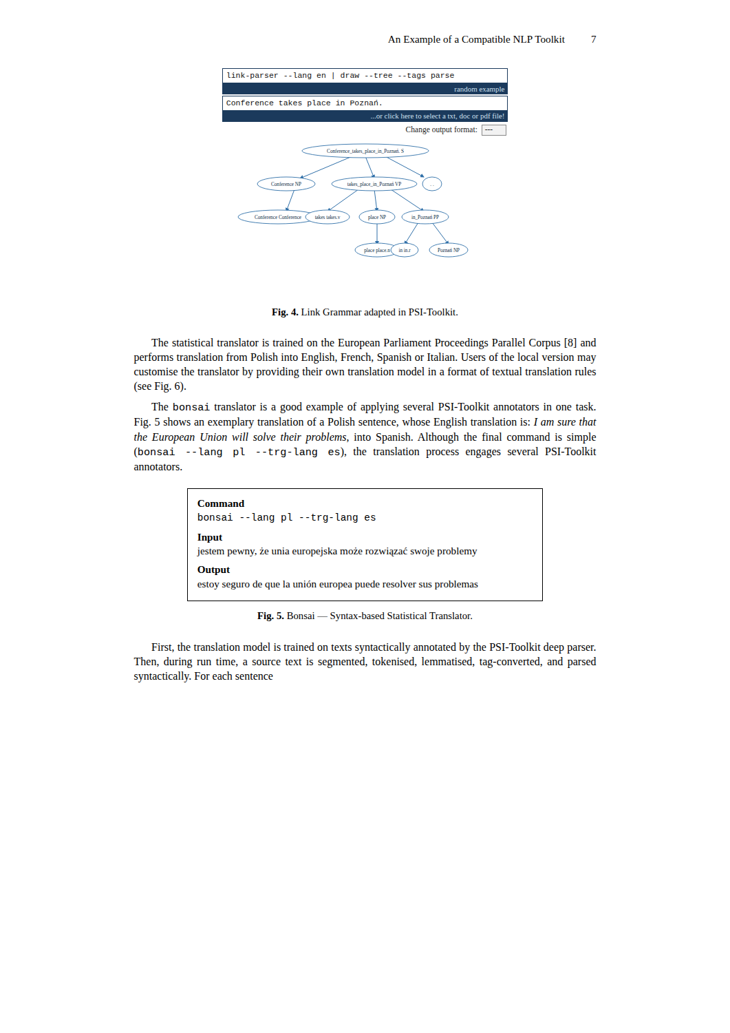An Example of a Compatible NLP Toolkit 7
link-parser --lang en | draw --tree --tags parse
random example
Conference takes place in Poznań.
...or click here to select a txt, doc or pdf file!
Change output format: ---
Conference_takes_place_in_Poznań. S Conference NP takes_place_in_Poznań VP . . Conference Conference takes takes.v place NP in_Poznań PP place place.n in in.r Poznań NP
Fig. 4. Link Grammar adapted in PSI-Toolkit.
The statistical translator is trained on the European Parliament Proceedings Parallel Corpus [8] and performs translation from Polish into English, French, Spanish or Italian. Users of the local version may customise the translator by providing their own translation model in a format of textual translation rules (see Fig. 6).
The bonsai translator is a good example of applying several PSI-Toolkit annotators in one task. Fig. 5 shows an exemplary translation of a Polish sentence, whose English translation is: I am sure that the European Union will solve their problems, into Spanish. Although the final command is simple (bonsai --lang pl --trg-lang es), the translation process engages several PSI-Toolkit annotators.
Command
bonsai --lang pl --trg-lang es
Input
jestem pewny, że unia europejska może rozwiązać swoje problemy
Output
estoy seguro de que la unión europea puede resolver sus problemas
Fig. 5. Bonsai — Syntax-based Statistical Translator.
First, the translation model is trained on texts syntactically annotated by the PSI-Toolkit deep parser. Then, during run time, a source text is segmented, tokenised, lemmatised, tag-converted, and parsed syntactically. For each sentence